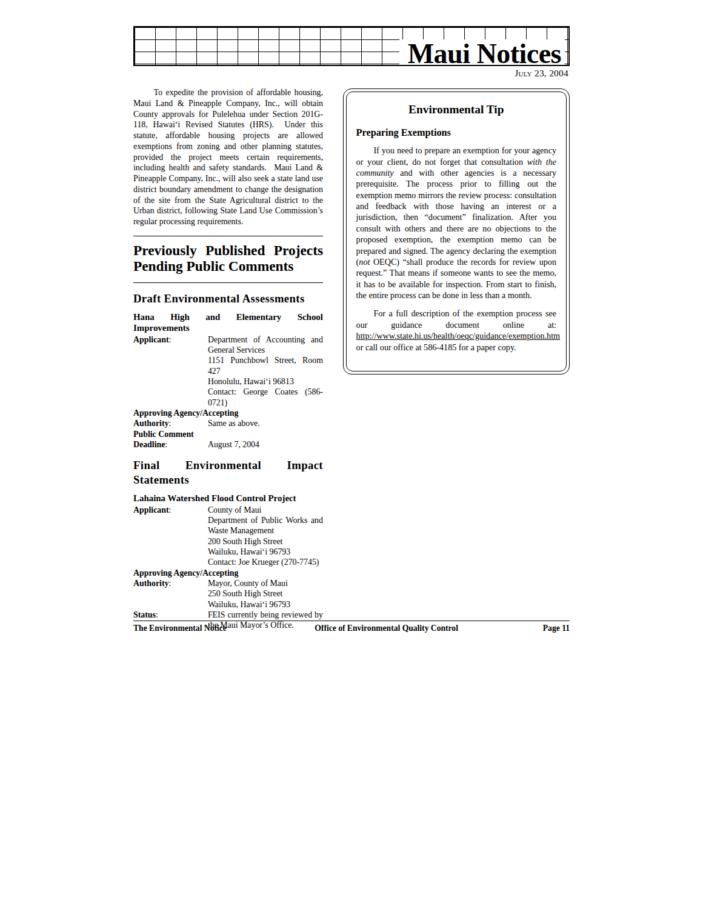Maui Notices
July 23, 2004
To expedite the provision of affordable housing, Maui Land & Pineapple Company, Inc., will obtain County approvals for Pulelehua under Section 201G-118, Hawaiʻi Revised Statutes (HRS). Under this statute, affordable housing projects are allowed exemptions from zoning and other planning statutes, provided the project meets certain requirements, including health and safety standards. Maui Land & Pineapple Company, Inc., will also seek a state land use district boundary amendment to change the designation of the site from the State Agricultural district to the Urban district, following State Land Use Commission’s regular processing requirements.
Previously Published Projects Pending Public Comments
Draft Environmental Assessments
Hana High and Elementary School Improvements
| Applicant : | Department of Accounting and General Services |
| | 1151 Punchbowl Street, Room 427 |
| | Honolulu, Hawaiʻi 96813 |
| | Contact: George Coates (586-0721) |
| Approving Agency/Accepting |
| Authority : | Same as above. |
| Public Comment |
| Deadline : | August 7, 2004 |
Final Environmental Impact Statements
Lahaina Watershed Flood Control Project
| Applicant : | County of Maui |
| | Department of Public Works and Waste Management |
| | 200 South High Street |
| | Wailuku, Hawaiʻi 96793 |
| | Contact: Joe Krueger (270-7745) |
| Approving Agency/Accepting |
| Authority : | Mayor, County of Maui |
| | 250 South High Street |
| | Wailuku, Hawaiʻi 96793 |
| Status : | FEIS currently being reviewed by the Maui Mayor’s Office. |
Environmental Tip
Preparing Exemptions
If you need to prepare an exemption for your agency or your client, do not forget that consultation with the community and with other agencies is a necessary prerequisite. The process prior to filling out the exemption memo mirrors the review process: consultation and feedback with those having an interest or a jurisdiction, then “document” finalization. After you consult with others and there are no objections to the proposed exemption, the exemption memo can be prepared and signed. The agency declaring the exemption (not OEQC) “shall produce the records for review upon request.” That means if someone wants to see the memo, it has to be available for inspection. From start to finish, the entire process can be done in less than a month.
For a full description of the exemption process see our guidance document online at: http://www.state.hi.us/health/oeqc/guidance/exemption.htm or call our office at 586-4185 for a paper copy.
The Environmental Notice
Office of Environmental Quality Control
Page 11